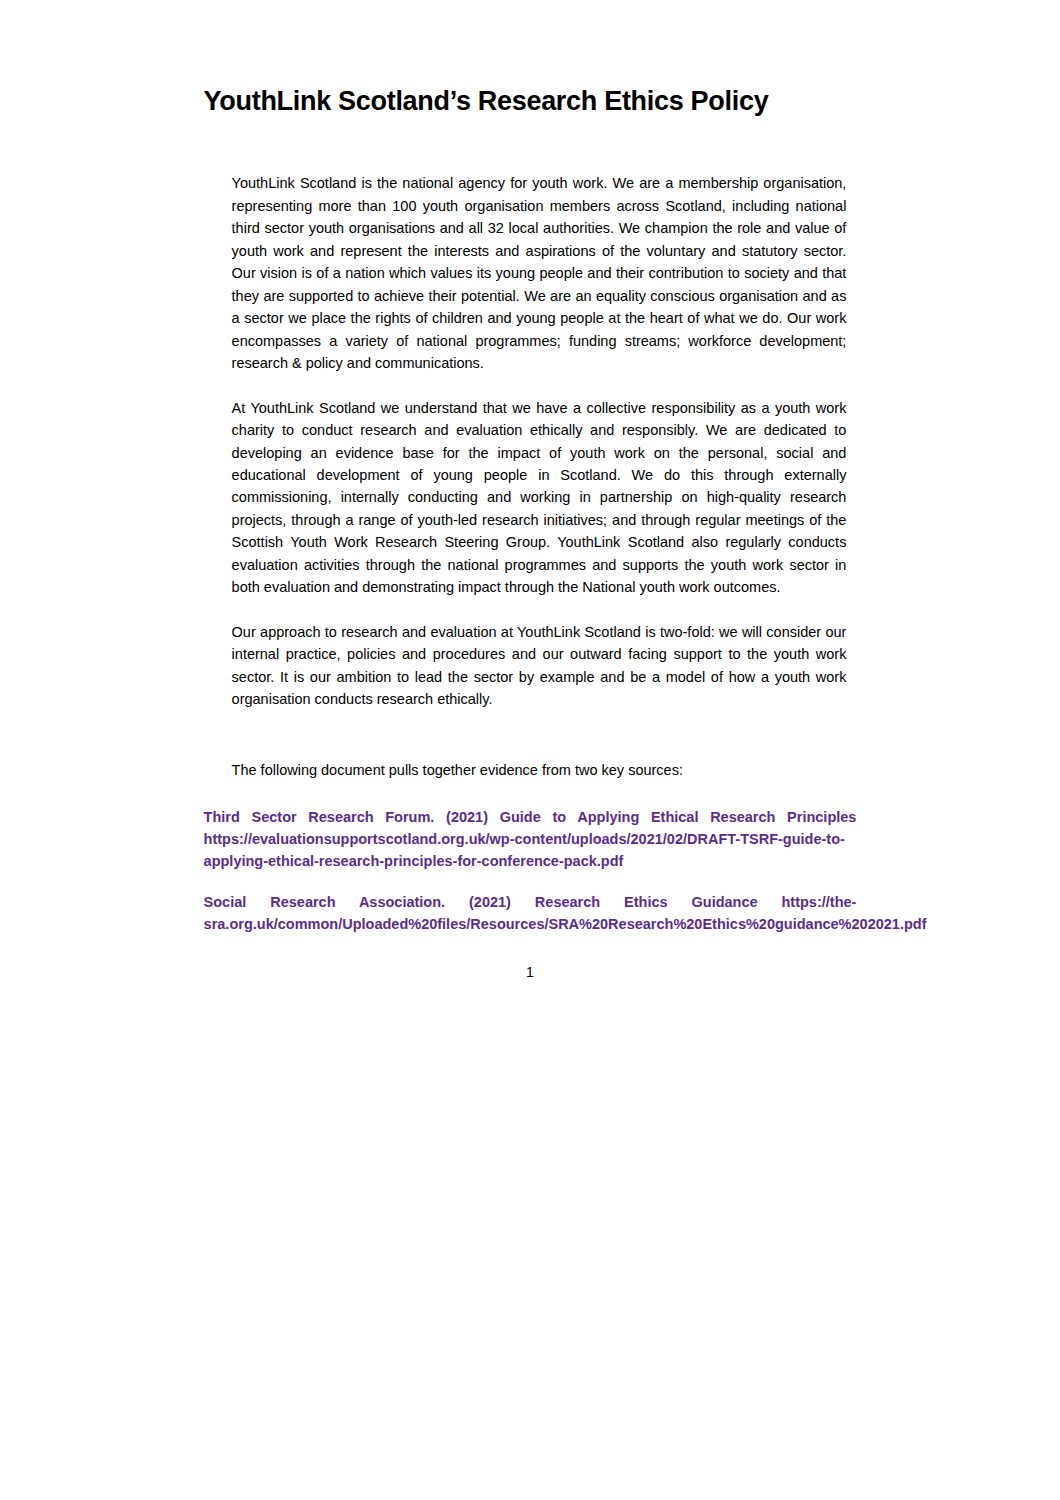YouthLink Scotland’s Research Ethics Policy
YouthLink Scotland is the national agency for youth work. We are a membership organisation, representing more than 100 youth organisation members across Scotland, including national third sector youth organisations and all 32 local authorities. We champion the role and value of youth work and represent the interests and aspirations of the voluntary and statutory sector. Our vision is of a nation which values its young people and their contribution to society and that they are supported to achieve their potential. We are an equality conscious organisation and as a sector we place the rights of children and young people at the heart of what we do. Our work encompasses a variety of national programmes; funding streams; workforce development; research & policy and communications.
At YouthLink Scotland we understand that we have a collective responsibility as a youth work charity to conduct research and evaluation ethically and responsibly. We are dedicated to developing an evidence base for the impact of youth work on the personal, social and educational development of young people in Scotland. We do this through externally commissioning, internally conducting and working in partnership on high-quality research projects, through a range of youth-led research initiatives; and through regular meetings of the Scottish Youth Work Research Steering Group. YouthLink Scotland also regularly conducts evaluation activities through the national programmes and supports the youth work sector in both evaluation and demonstrating impact through the National youth work outcomes.
Our approach to research and evaluation at YouthLink Scotland is two-fold: we will consider our internal practice, policies and procedures and our outward facing support to the youth work sector. It is our ambition to lead the sector by example and be a model of how a youth work organisation conducts research ethically.
The following document pulls together evidence from two key sources:
Third Sector Research Forum. (2021) Guide to Applying Ethical Research Principles https://evaluationsupportscotland.org.uk/wp-content/uploads/2021/02/DRAFT-TSRF-guide-to-applying-ethical-research-principles-for-conference-pack.pdf
Social Research Association. (2021) Research Ethics Guidance https://the-sra.org.uk/common/Uploaded%20files/Resources/SRA%20Research%20Ethics%20guidance%202021.pdf
1